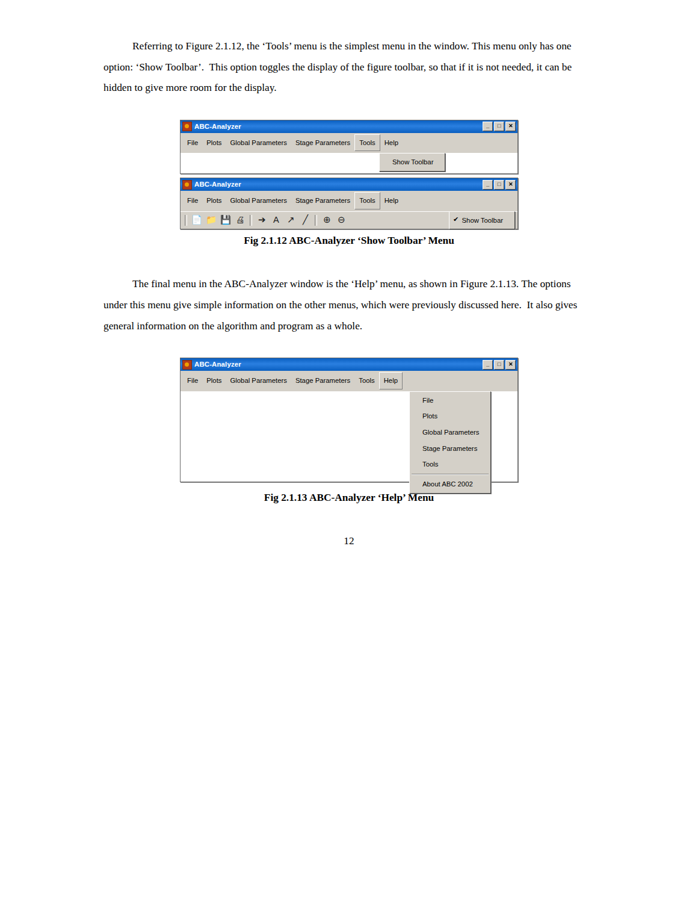Referring to Figure 2.1.12, the ‘Tools’ menu is the simplest menu in the window. This menu only has one option: ‘Show Toolbar’. This option toggles the display of the figure toolbar, so that if it is not needed, it can be hidden to give more room for the display.
ABC-Analyzer _ □ ✕
File Plots Global Parameters Stage Parameters Tools Help
Show Toolbar
ABC-Analyzer _ □ ✕
File Plots Global Parameters Stage Parameters Tools Help
📄 📁 💾 🖨 ➔ A ↗ ╱ ⊕ ⊖
Show Toolbar
Fig 2.1.12 ABC-Analyzer ‘Show Toolbar’ Menu
The final menu in the ABC-Analyzer window is the ‘Help’ menu, as shown in Figure 2.1.13. The options under this menu give simple information on the other menus, which were previously discussed here. It also gives general information on the algorithm and program as a whole.
ABC-Analyzer _ □ ✕
File Plots Global Parameters Stage Parameters Tools Help
File
Plots
Global Parameters
Stage Parameters
Tools
About ABC 2002
Fig 2.1.13 ABC-Analyzer ‘Help’ Menu
12